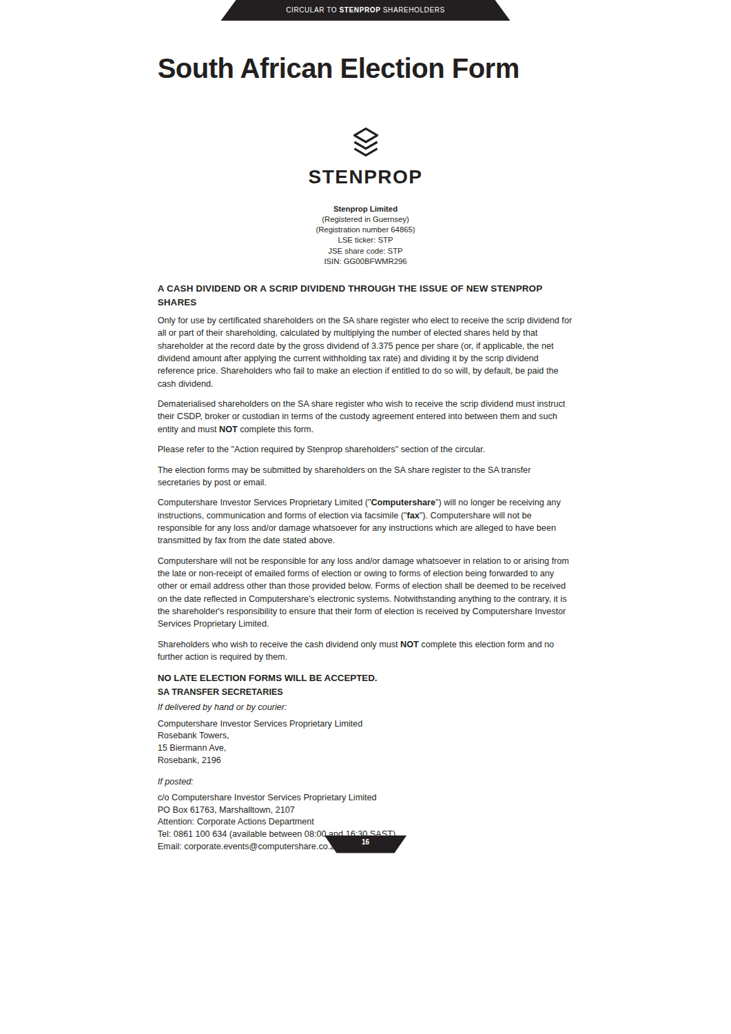CIRCULAR TO STENPROP SHAREHOLDERS
South African Election Form
STENPROP
Stenprop Limited
(Registered in Guernsey)
(Registration number 64865)
LSE ticker: STP
JSE share code: STP
ISIN: GG00BFWMR296
A cash dividend or a scrip dividend through the issue of new Stenprop shares
Only for use by certificated shareholders on the SA share register who elect to receive the scrip dividend for all or part of their shareholding, calculated by multiplying the number of elected shares held by that shareholder at the record date by the gross dividend of 3.375 pence per share (or, if applicable, the net dividend amount after applying the current withholding tax rate) and dividing it by the scrip dividend reference price. Shareholders who fail to make an election if entitled to do so will, by default, be paid the cash dividend.
Dematerialised shareholders on the SA share register who wish to receive the scrip dividend must instruct their CSDP, broker or custodian in terms of the custody agreement entered into between them and such entity and must NOT complete this form.
Please refer to the "Action required by Stenprop shareholders" section of the circular.
The election forms may be submitted by shareholders on the SA share register to the SA transfer secretaries by post or email.
Computershare Investor Services Proprietary Limited ("Computershare") will no longer be receiving any instructions, communication and forms of election via facsimile ("fax"). Computershare will not be responsible for any loss and/or damage whatsoever for any instructions which are alleged to have been transmitted by fax from the date stated above.
Computershare will not be responsible for any loss and/or damage whatsoever in relation to or arising from the late or non-receipt of emailed forms of election or owing to forms of election being forwarded to any other or email address other than those provided below. Forms of election shall be deemed to be received on the date reflected in Computershare's electronic systems. Notwithstanding anything to the contrary, it is the shareholder's responsibility to ensure that their form of election is received by Computershare Investor Services Proprietary Limited.
Shareholders who wish to receive the cash dividend only must NOT complete this election form and no further action is required by them.
No late election forms will be accepted.
SA transfer secretaries
If delivered by hand or by courier:
Computershare Investor Services Proprietary Limited
Rosebank Towers,
15 Biermann Ave,
Rosebank, 2196
If posted:
c/o Computershare Investor Services Proprietary Limited
PO Box 61763, Marshalltown, 2107
Attention: Corporate Actions Department
Tel: 0861 100 634 (available between 08:00 and 16:30 SAST)
Email: corporate.events@computershare.co.za
16